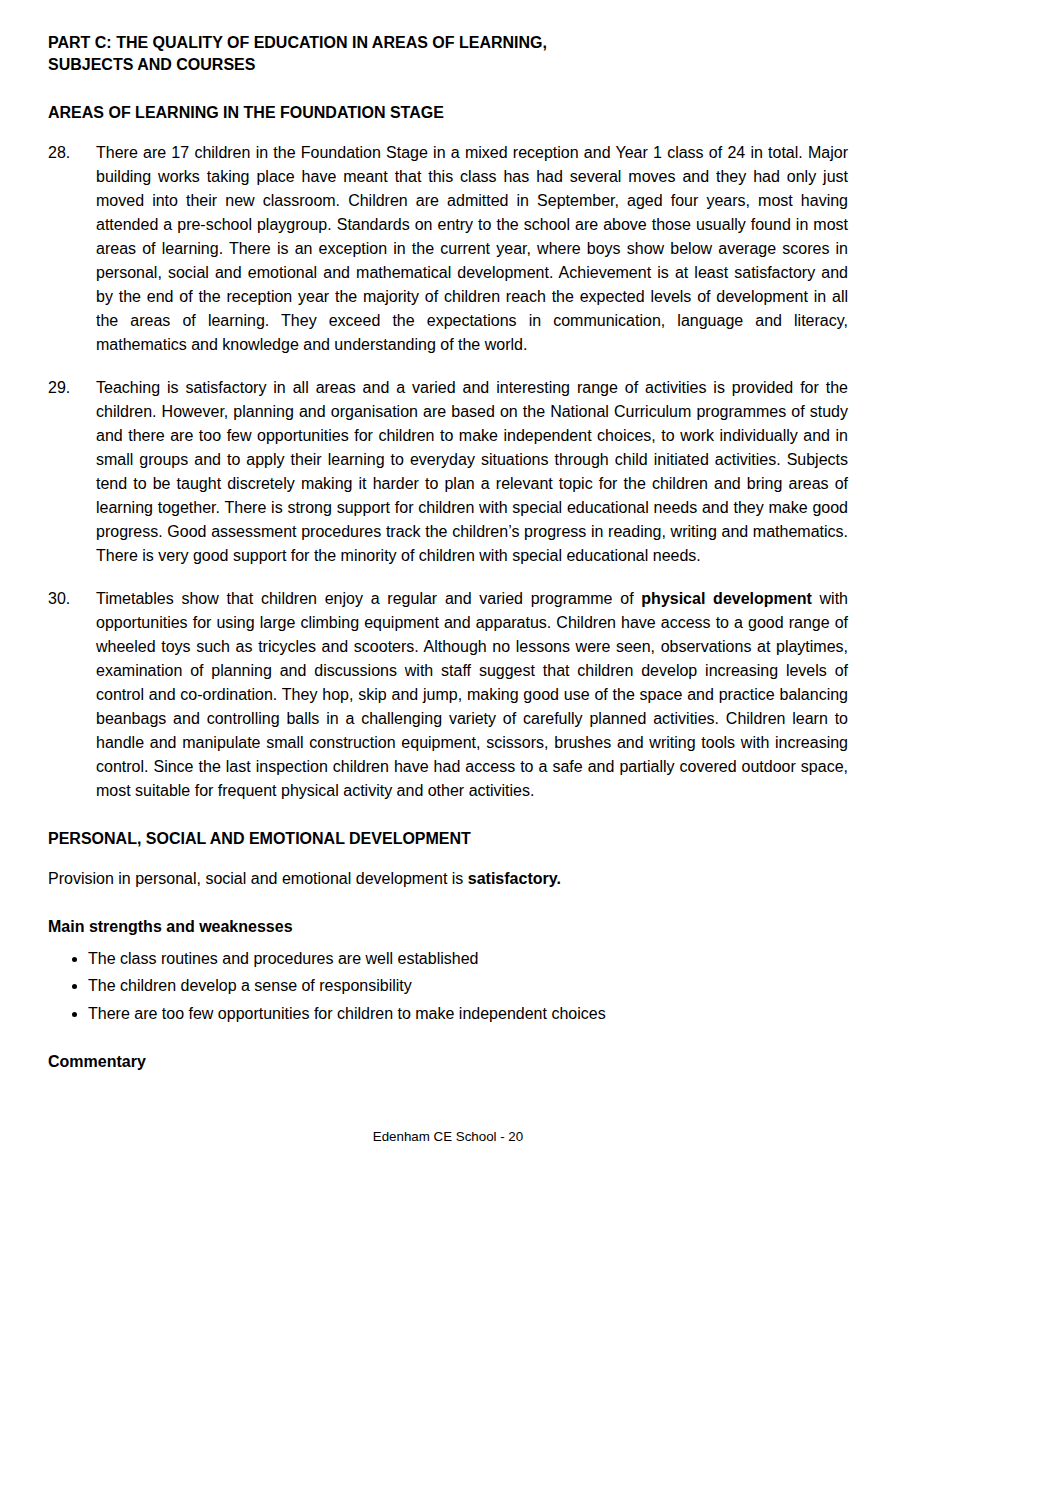Part C: The quality of education in areas of learning,
subjects and courses
Areas of learning in the Foundation Stage
28. There are 17 children in the Foundation Stage in a mixed reception and Year 1 class of 24 in total. Major building works taking place have meant that this class has had several moves and they had only just moved into their new classroom. Children are admitted in September, aged four years, most having attended a pre-school playgroup. Standards on entry to the school are above those usually found in most areas of learning. There is an exception in the current year, where boys show below average scores in personal, social and emotional and mathematical development. Achievement is at least satisfactory and by the end of the reception year the majority of children reach the expected levels of development in all the areas of learning. They exceed the expectations in communication, language and literacy, mathematics and knowledge and understanding of the world.
29. Teaching is satisfactory in all areas and a varied and interesting range of activities is provided for the children. However, planning and organisation are based on the National Curriculum programmes of study and there are too few opportunities for children to make independent choices, to work individually and in small groups and to apply their learning to everyday situations through child initiated activities. Subjects tend to be taught discretely making it harder to plan a relevant topic for the children and bring areas of learning together. There is strong support for children with special educational needs and they make good progress. Good assessment procedures track the children’s progress in reading, writing and mathematics. There is very good support for the minority of children with special educational needs.
30. Timetables show that children enjoy a regular and varied programme of physical development with opportunities for using large climbing equipment and apparatus. Children have access to a good range of wheeled toys such as tricycles and scooters. Although no lessons were seen, observations at playtimes, examination of planning and discussions with staff suggest that children develop increasing levels of control and co-ordination. They hop, skip and jump, making good use of the space and practice balancing beanbags and controlling balls in a challenging variety of carefully planned activities. Children learn to handle and manipulate small construction equipment, scissors, brushes and writing tools with increasing control. Since the last inspection children have had access to a safe and partially covered outdoor space, most suitable for frequent physical activity and other activities.
Personal, social and emotional development
Provision in personal, social and emotional development is satisfactory.
Main strengths and weaknesses
The class routines and procedures are well established
The children develop a sense of responsibility
There are too few opportunities for children to make independent choices
Commentary
Edenham CE School - 20